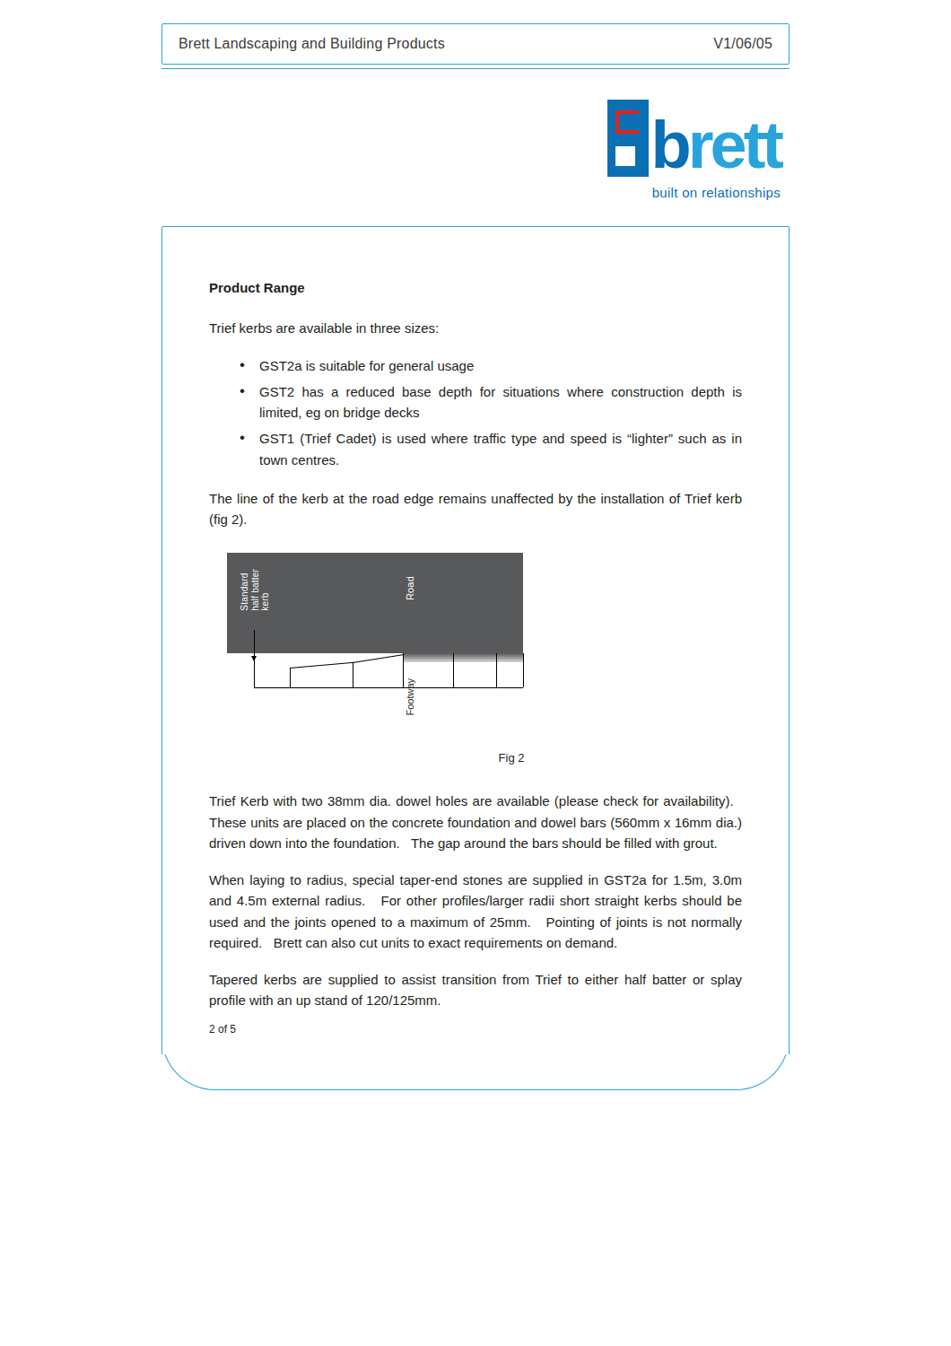Brett Landscaping and Building Products
V1/06/05
brett
built on relationships
Product Range
Trief kerbs are available in three sizes:
GST2a is suitable for general usage
GST2 has a reduced base depth for situations where construction depth is limited, eg on bridge decks
GST1 (Trief Cadet) is used where traffic type and speed is “lighter” such as in town centres.
The line of the kerb at the road edge remains unaffected by the installation of Trief kerb (fig 2).
Standard
half batter
kerb
Road
Footway
Fig 2
Trief Kerb with two 38mm dia. dowel holes are available (please check for availability). These units are placed on the concrete foundation and dowel bars (560mm x 16mm dia.) driven down into the foundation. The gap around the bars should be filled with grout.
When laying to radius, special taper-end stones are supplied in GST2a for 1.5m, 3.0m and 4.5m external radius. For other profiles/larger radii short straight kerbs should be used and the joints opened to a maximum of 25mm. Pointing of joints is not normally required. Brett can also cut units to exact requirements on demand.
Tapered kerbs are supplied to assist transition from Trief to either half batter or splay profile with an up stand of 120/125mm.
2 of 5